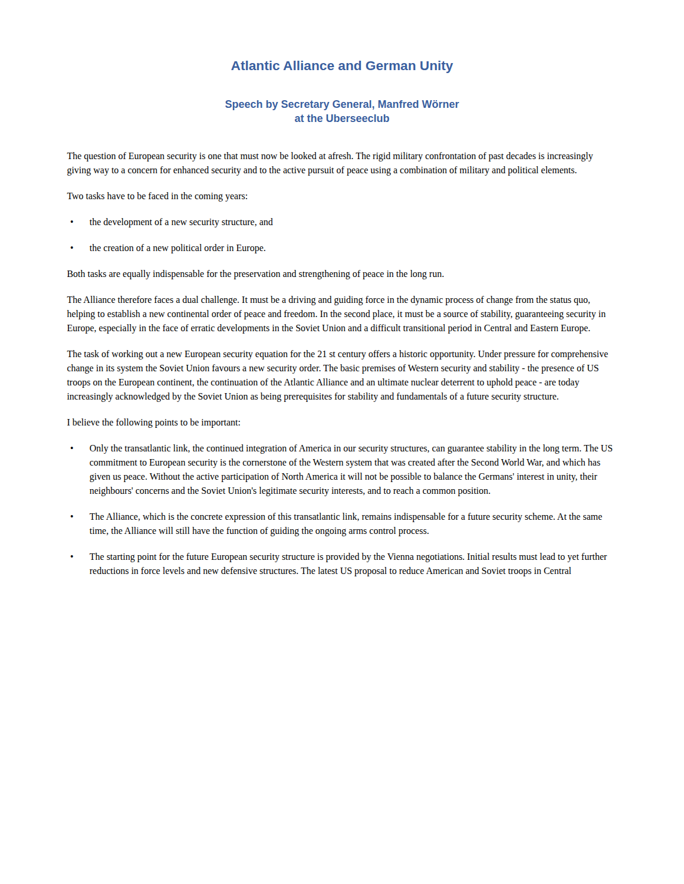Atlantic Alliance and German Unity
Speech by Secretary General, Manfred Wörner
at the Uberseeclub
The question of European security is one that must now be looked at afresh. The rigid military confrontation of past decades is increasingly giving way to a concern for enhanced security and to the active pursuit of peace using a combination of military and political elements.
Two tasks have to be faced in the coming years:
the development of a new security structure, and
the creation of a new political order in Europe.
Both tasks are equally indispensable for the preservation and strengthening of peace in the long run.
The Alliance therefore faces a dual challenge. It must be a driving and guiding force in the dynamic process of change from the status quo, helping to establish a new continental order of peace and freedom. In the second place, it must be a source of stability, guaranteeing security in Europe, especially in the face of erratic developments in the Soviet Union and a difficult transitional period in Central and Eastern Europe.
The task of working out a new European security equation for the 21 st century offers a historic opportunity. Under pressure for comprehensive change in its system the Soviet Union favours a new security order. The basic premises of Western security and stability - the presence of US troops on the European continent, the continuation of the Atlantic Alliance and an ultimate nuclear deterrent to uphold peace - are today increasingly acknowledged by the Soviet Union as being prerequisites for stability and fundamentals of a future security structure.
I believe the following points to be important:
Only the transatlantic link, the continued integration of America in our security structures, can guarantee stability in the long term. The US commitment to European security is the cornerstone of the Western system that was created after the Second World War, and which has given us peace. Without the active participation of North America it will not be possible to balance the Germans' interest in unity, their neighbours' concerns and the Soviet Union's legitimate security interests, and to reach a common position.
The Alliance, which is the concrete expression of this transatlantic link, remains indispensable for a future security scheme. At the same time, the Alliance will still have the function of guiding the ongoing arms control process.
The starting point for the future European security structure is provided by the Vienna negotiations. Initial results must lead to yet further reductions in force levels and new defensive structures. The latest US proposal to reduce American and Soviet troops in Central